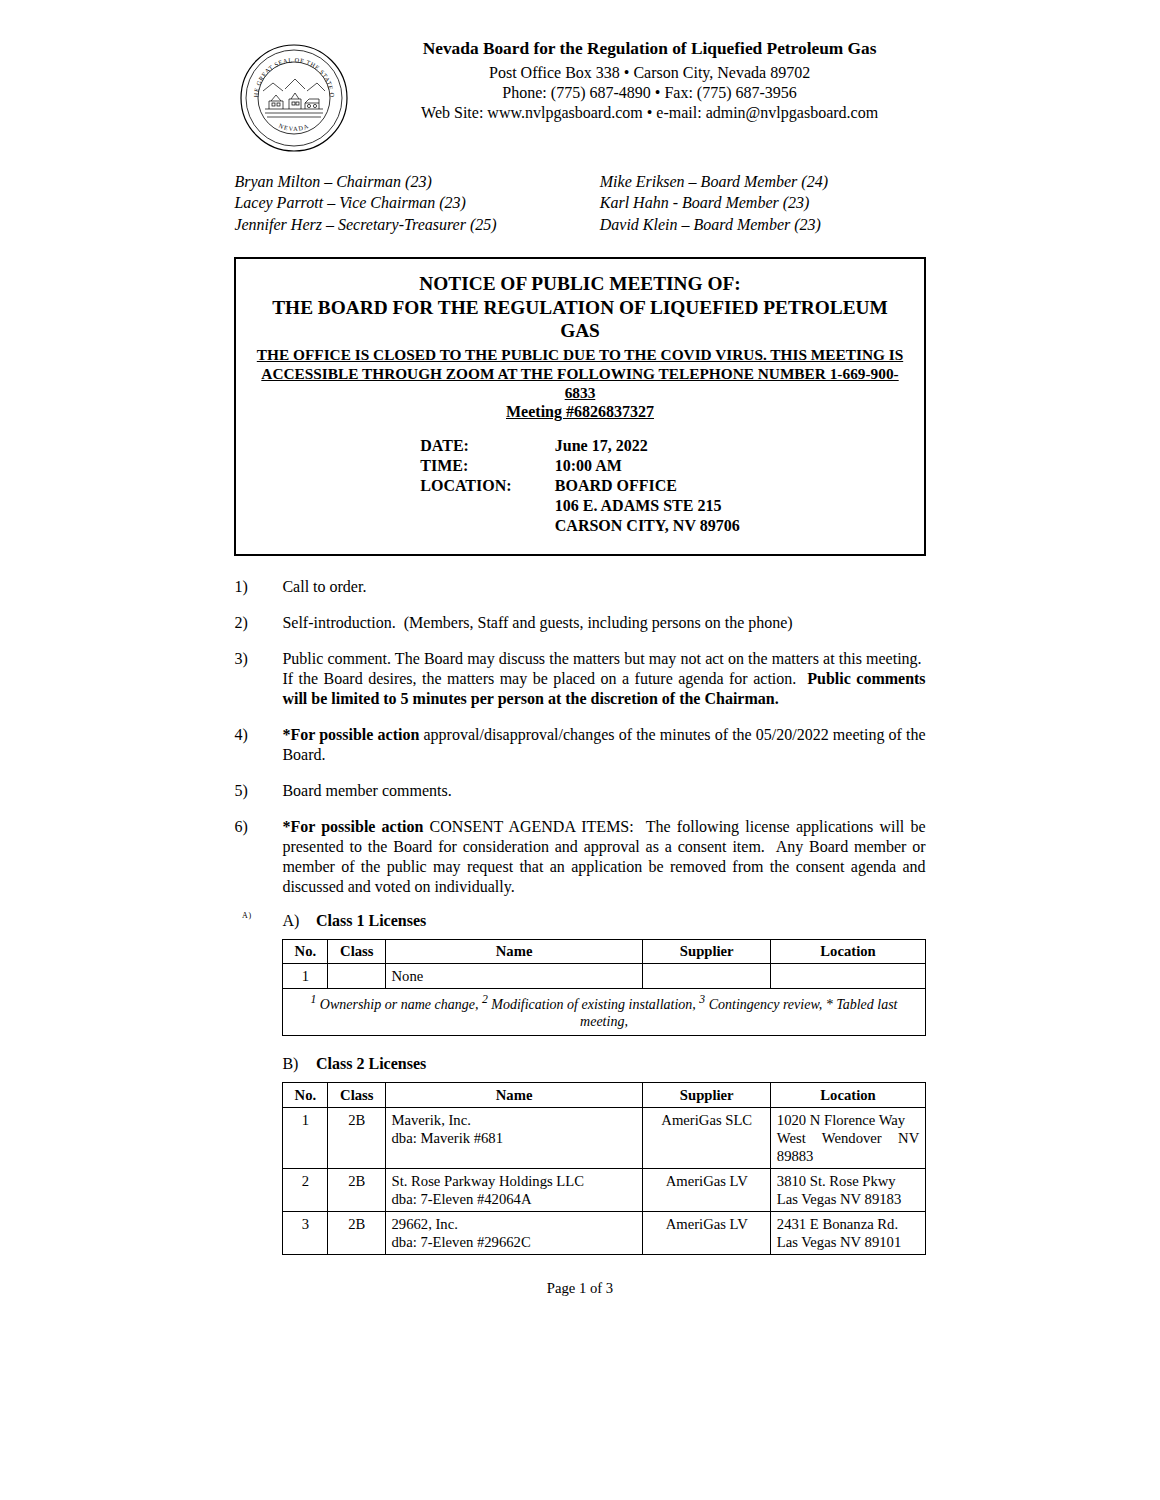THE GREAT SEAL OF THE STATE OF NEVADA
Nevada Board for the Regulation of Liquefied Petroleum Gas
Post Office Box 338 • Carson City, Nevada 89702
Phone: (775) 687-4890 • Fax: (775) 687-3956
Web Site: www.nvlpgasboard.com • e-mail: admin@nvlpgasboard.com
| Bryan Milton – Chairman (23) | Mike Eriksen – Board Member (24) |
| Lacey Parrott – Vice Chairman (23) | Karl Hahn - Board Member (23) |
| Jennifer Herz – Secretary-Treasurer (25) | David Klein – Board Member (23) |
NOTICE OF PUBLIC MEETING OF:
THE BOARD FOR THE REGULATION OF LIQUEFIED PETROLEUM GAS
THE OFFICE IS CLOSED TO THE PUBLIC DUE TO THE COVID VIRUS. THIS MEETING IS ACCESSIBLE THROUGH ZOOM AT THE FOLLOWING TELEPHONE NUMBER 1-669-900-6833
Meeting #6826837327
| DATE: | June 17, 2022 |
| TIME: | 10:00 AM |
| LOCATION: | BOARD OFFICE 106 E. ADAMS STE 215 CARSON CITY, NV 89706 |
Call to order.
Self-introduction. (Members, Staff and guests, including persons on the phone)
Public comment. The Board may discuss the matters but may not act on the matters at this meeting. If the Board desires, the matters may be placed on a future agenda for action. Public comments will be limited to 5 minutes per person at the discretion of the Chairman.
*For possible action approval/disapproval/changes of the minutes of the 05/20/2022 meeting of the Board.
Board member comments.
*For possible action CONSENT AGENDA ITEMS: The following license applications will be presented to the Board for consideration and approval as a consent item. Any Board member or member of the public may request that an application be removed from the consent agenda and discussed and voted on individually.
A) A) Class 1 Licenses
| No. | Class | Name | Supplier | Location |
| --- | --- | --- | --- | --- |
| 1 | | None | | |
| 1 Ownership or name change, 2 Modification of existing installation, 3 Contingency review, * Tabled last meeting, |
B) Class 2 Licenses
| No. | Class | Name | Supplier | Location |
| --- | --- | --- | --- | --- |
| 1 | 2B | Maverik, Inc. dba: Maverik #681 | AmeriGas SLC | 1020 N Florence Way West Wendover NV 89883 |
| 2 | 2B | St. Rose Parkway Holdings LLC dba: 7-Eleven #42064A | AmeriGas LV | 3810 St. Rose Pkwy Las Vegas NV 89183 |
| 3 | 2B | 29662, Inc. dba: 7-Eleven #29662C | AmeriGas LV | 2431 E Bonanza Rd. Las Vegas NV 89101 |
Page 1 of 3